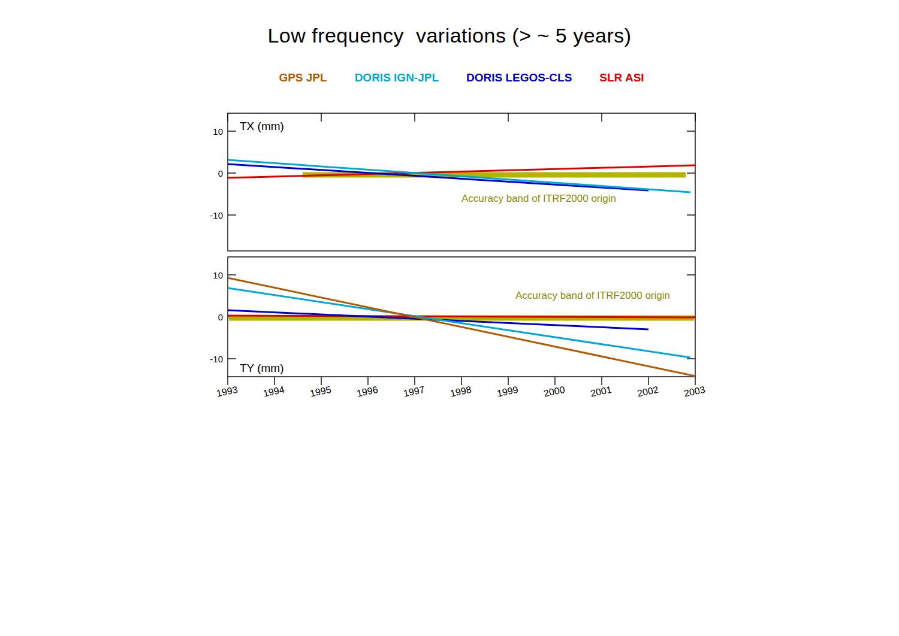Low frequency variations (> ~ 5 years)
GPS JPL DORIS IGN-JPL DORIS LEGOS-CLS SLR ASI
Coordinate system notes (internal, for layout only): x: 1993 -> 80 ; 2003 -> 860 (78 px per year) TX panel: y(+10) = 60 ; y(0) = 130 ; y(-10) = 200 TY panel: y(+10) = 300 ; y(0) = 370 ; y(-10) = 440 10 0 -10 TX (mm) Accuracy band of ITRF2000 origin 10 0 -10 TY (mm) 1993 1994 1995 1996 1997 1998 1999 2000 2001 2002 2003 Accuracy band of ITRF2000 origin